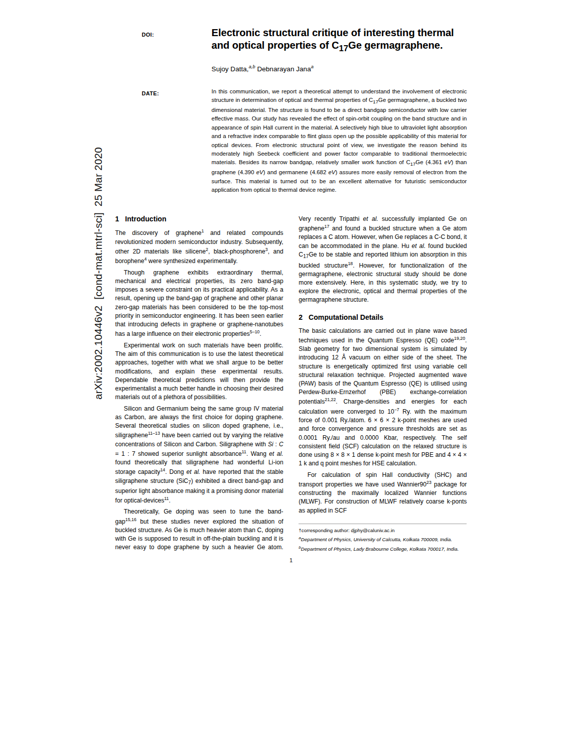arXiv:2002.10446v2 [cond-mat.mtrl-sci] 25 Mar 2020
DOI:
Electronic structural critique of interesting thermal and optical properties of C17Ge germagraphene.
Sujoy Datta,a,b Debnarayan Janaa
DATE:
In this communication, we report a theoretical attempt to understand the involvement of electronic structure in determination of optical and thermal properties of C17Ge germagraphene, a buckled two dimensional material. The structure is found to be a direct bandgap semiconductor with low carrier effective mass. Our study has revealed the effect of spin-orbit coupling on the band structure and in appearance of spin Hall current in the material. A selectively high blue to ultraviolet light absorption and a refractive index comparable to flint glass open up the possible applicability of this material for optical devices. From electronic structural point of view, we investigate the reason behind its moderately high Seebeck coefficient and power factor comparable to traditional thermoelectric materials. Besides its narrow bandgap, relatively smaller work function of C17Ge (4.361 eV) than graphene (4.390 eV) and germanene (4.682 eV) assures more easily removal of electron from the surface. This material is turned out to be an excellent alternative for futuristic semiconductor application from optical to thermal device regime.
1 Introduction
The discovery of graphene1 and related compounds revolutionized modern semiconductor industry. Subsequently, other 2D materials like silicene2, black-phosphorene3, and borophene4 were synthesized experimentally.
Though graphene exhibits extraordinary thermal, mechanical and electrical properties, its zero band-gap imposes a severe constraint on its practical applicability. As a result, opening up the band-gap of graphene and other planar zero-gap materials has been considered to be the top-most priority in semiconductor engineering. It has been seen earlier that introducing defects in graphene or graphene-nanotubes has a large influence on their electronic properties5–10.
Experimental work on such materials have been prolific. The aim of this communication is to use the latest theoretical approaches, together with what we shall argue to be better modifications, and explain these experimental results. Dependable theoretical predictions will then provide the experimentalist a much better handle in choosing their desired materials out of a plethora of possibilities.
Silicon and Germanium being the same group IV material as Carbon, are always the first choice for doping graphene. Several theoretical studies on silicon doped graphene, i.e., siligraphene11–13 have been carried out by varying the relative concentrations of Silicon and Carbon. Siligraphene with Si : C = 1 : 7 showed superior sunlight absorbance11. Wang et al. found theoretically that siligraphene had wonderful Li-ion storage capacity14. Dong et al. have reported that the stable siligraphene structure (SiC7) exhibited a direct band-gap and superior light absorbance making it a promising donor material for optical-devices11.
Theoretically, Ge doping was seen to tune the band-gap15,16 but these studies never explored the situation of buckled structure. As Ge is much heavier atom than C, doping with Ge is supposed to result in off-the-plain buckling and it is never easy to dope graphene by such a heavier Ge atom. Very recently Tripathi et al. successfully implanted Ge on graphene17 and found a buckled structure when a Ge atom replaces a C atom. However, when Ge replaces a C-C bond, it can be accommodated in the plane. Hu et al. found buckled C17Ge to be stable and reported lithium ion absorption in this buckled structure18. However, for functionalization of the germagraphene, electronic structural study should be done more extensively. Here, in this systematic study, we try to explore the electronic, optical and thermal properties of the germagraphene structure.
2 Computational Details
The basic calculations are carried out in plane wave based techniques used in the Quantum Espresso (QE) code19,20. Slab geometry for two dimensional system is simulated by introducing 12 Å vacuum on either side of the sheet. The structure is energetically optimized first using variable cell structural relaxation technique. Projected augmented wave (PAW) basis of the Quantum Espresso (QE) is utilised using Perdew-Burke-Ernzerhof (PBE) exchange-correlation potentials21,22. Charge-densities and energies for each calculation were converged to 10−7 Ry. with the maximum force of 0.001 Ry./atom. 6 × 6 × 2 k-point meshes are used and force convergence and pressure thresholds are set as 0.0001 Ry./au and 0.0000 Kbar, respectively. The self consistent field (SCF) calculation on the relaxed structure is done using 8 × 8 × 1 dense k-point mesh for PBE and 4 × 4 × 1 k and q point meshes for HSE calculation.
For calculation of spin Hall conductivity (SHC) and transport properties we have used Wannier9023 package for constructing the maximally localized Wannier functions (MLWF). For construction of MLWF relatively coarse k-ponts as applied in SCF
†corresponding author: djphy@caluniv.ac.in
aDepartment of Physics, University of Calcutta, Kolkata 700009, India.
bDepartment of Physics, Lady Brabourne College, Kolkata 700017, India.
1